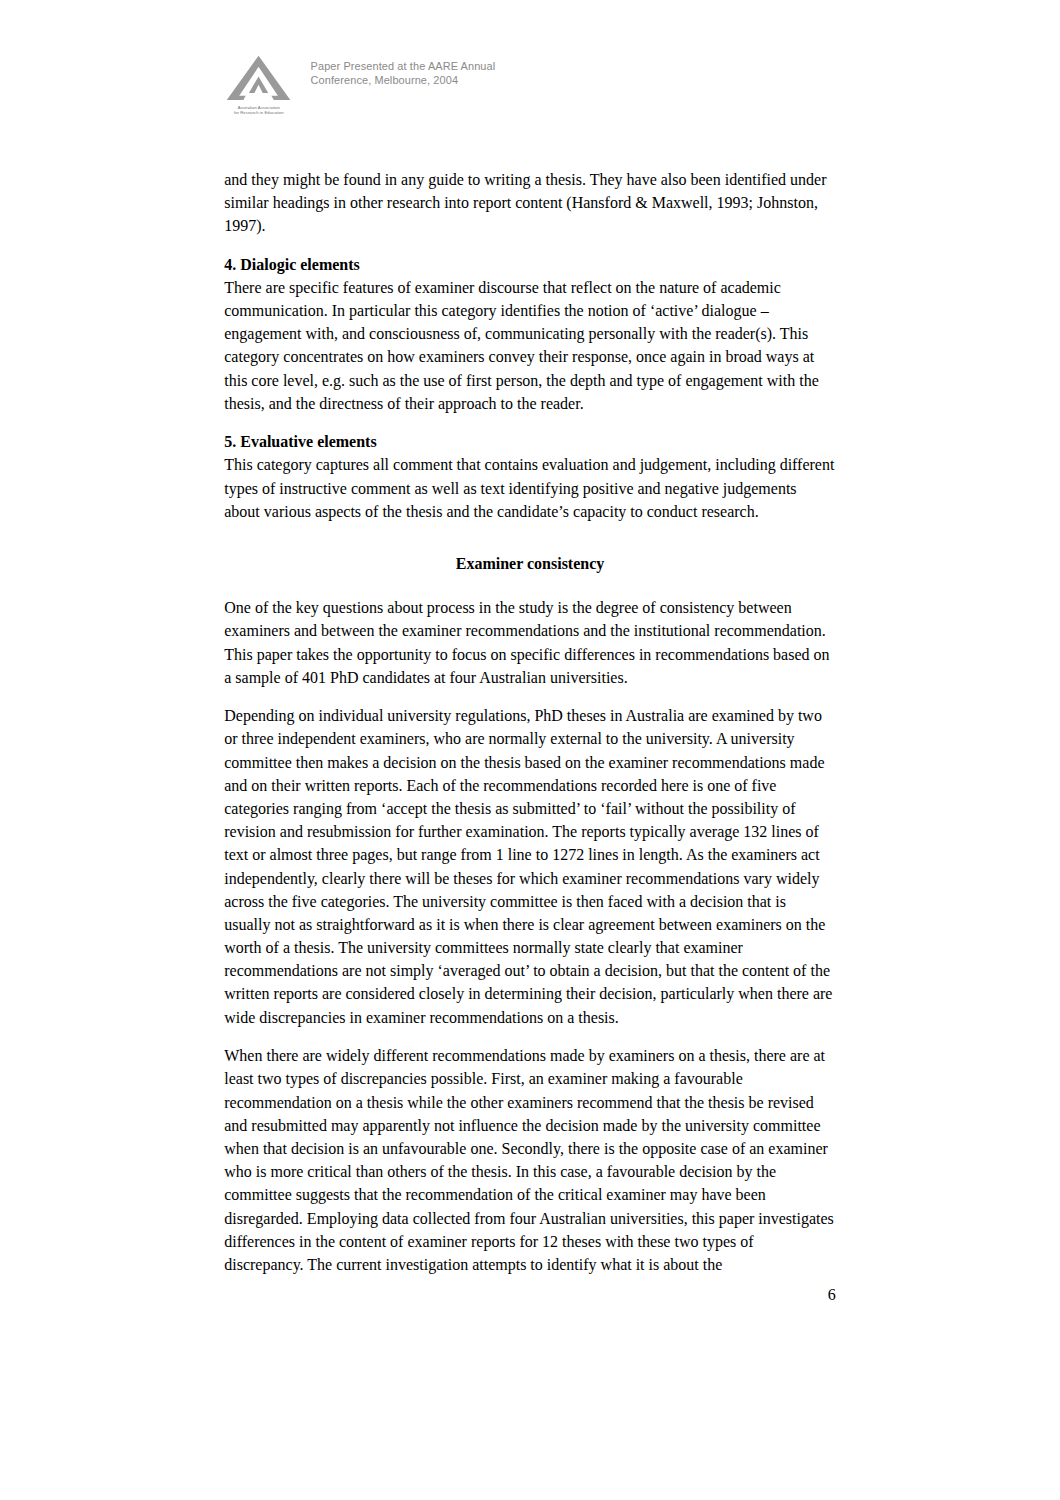Australian Association
for Research in Education
Paper Presented at the AARE Annual
Conference, Melbourne, 2004
and they might be found in any guide to writing a thesis. They have also been identified under similar headings in other research into report content (Hansford & Maxwell, 1993; Johnston, 1997).
4. Dialogic elements
There are specific features of examiner discourse that reflect on the nature of academic communication. In particular this category identifies the notion of ‘active’ dialogue – engagement with, and consciousness of, communicating personally with the reader(s). This category concentrates on how examiners convey their response, once again in broad ways at this core level, e.g. such as the use of first person, the depth and type of engagement with the thesis, and the directness of their approach to the reader.
5. Evaluative elements
This category captures all comment that contains evaluation and judgement, including different types of instructive comment as well as text identifying positive and negative judgements about various aspects of the thesis and the candidate’s capacity to conduct research.
Examiner consistency
One of the key questions about process in the study is the degree of consistency between examiners and between the examiner recommendations and the institutional recommendation. This paper takes the opportunity to focus on specific differences in recommendations based on a sample of 401 PhD candidates at four Australian universities.
Depending on individual university regulations, PhD theses in Australia are examined by two or three independent examiners, who are normally external to the university. A university committee then makes a decision on the thesis based on the examiner recommendations made and on their written reports. Each of the recommendations recorded here is one of five categories ranging from ‘accept the thesis as submitted’ to ‘fail’ without the possibility of revision and resubmission for further examination. The reports typically average 132 lines of text or almost three pages, but range from 1 line to 1272 lines in length. As the examiners act independently, clearly there will be theses for which examiner recommendations vary widely across the five categories. The university committee is then faced with a decision that is usually not as straightforward as it is when there is clear agreement between examiners on the worth of a thesis. The university committees normally state clearly that examiner recommendations are not simply ‘averaged out’ to obtain a decision, but that the content of the written reports are considered closely in determining their decision, particularly when there are wide discrepancies in examiner recommendations on a thesis.
When there are widely different recommendations made by examiners on a thesis, there are at least two types of discrepancies possible. First, an examiner making a favourable recommendation on a thesis while the other examiners recommend that the thesis be revised and resubmitted may apparently not influence the decision made by the university committee when that decision is an unfavourable one. Secondly, there is the opposite case of an examiner who is more critical than others of the thesis. In this case, a favourable decision by the committee suggests that the recommendation of the critical examiner may have been disregarded. Employing data collected from four Australian universities, this paper investigates differences in the content of examiner reports for 12 theses with these two types of discrepancy. The current investigation attempts to identify what it is about the
6